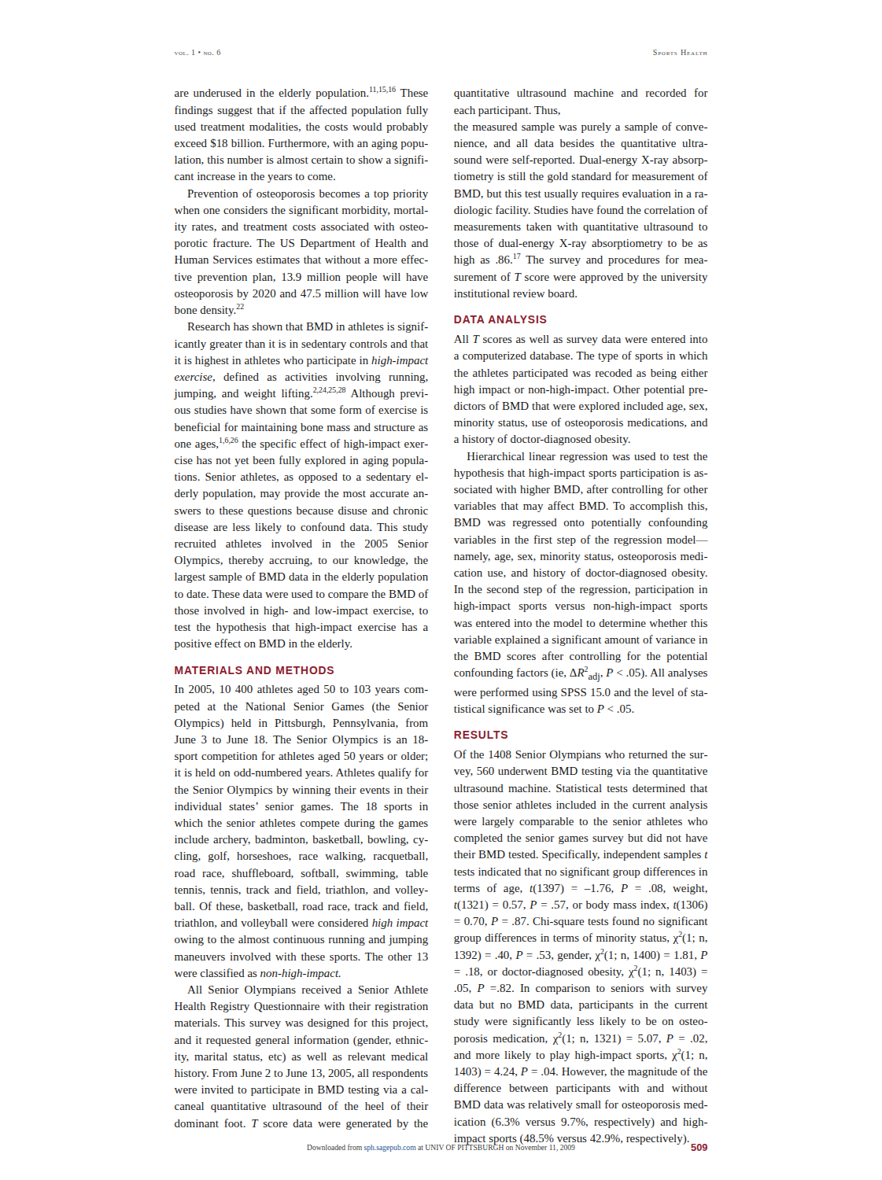vol. 1 • no. 6
Sports Health
are underused in the elderly population.11,15,16 These findings suggest that if the affected population fully used treatment modalities, the costs would probably exceed $18 billion. Furthermore, with an aging population, this number is almost certain to show a significant increase in the years to come.
Prevention of osteoporosis becomes a top priority when one considers the significant morbidity, mortality rates, and treatment costs associated with osteoporotic fracture. The US Department of Health and Human Services estimates that without a more effective prevention plan, 13.9 million people will have osteoporosis by 2020 and 47.5 million will have low bone density.22
Research has shown that BMD in athletes is significantly greater than it is in sedentary controls and that it is highest in athletes who participate in high-impact exercise, defined as activities involving running, jumping, and weight lifting.2,24,25,28 Although previous studies have shown that some form of exercise is beneficial for maintaining bone mass and structure as one ages,1,6,26 the specific effect of high-impact exercise has not yet been fully explored in aging populations. Senior athletes, as opposed to a sedentary elderly population, may provide the most accurate answers to these questions because disuse and chronic disease are less likely to confound data. This study recruited athletes involved in the 2005 Senior Olympics, thereby accruing, to our knowledge, the largest sample of BMD data in the elderly population to date. These data were used to compare the BMD of those involved in high- and low-impact exercise, to test the hypothesis that high-impact exercise has a positive effect on BMD in the elderly.
Materials and Methods
In 2005, 10 400 athletes aged 50 to 103 years competed at the National Senior Games (the Senior Olympics) held in Pittsburgh, Pennsylvania, from June 3 to June 18. The Senior Olympics is an 18-sport competition for athletes aged 50 years or older; it is held on odd-numbered years. Athletes qualify for the Senior Olympics by winning their events in their individual states’ senior games. The 18 sports in which the senior athletes compete during the games include archery, badminton, basketball, bowling, cycling, golf, horseshoes, race walking, racquetball, road race, shuffleboard, softball, swimming, table tennis, tennis, track and field, triathlon, and volleyball. Of these, basketball, road race, track and field, triathlon, and volleyball were considered high impact owing to the almost continuous running and jumping maneuvers involved with these sports. The other 13 were classified as non-high-impact.
All Senior Olympians received a Senior Athlete Health Registry Questionnaire with their registration materials. This survey was designed for this project, and it requested general information (gender, ethnicity, marital status, etc) as well as relevant medical history. From June 2 to June 13, 2005, all respondents were invited to participate in BMD testing via a calcaneal quantitative ultrasound of the heel of their dominant foot. T score data were generated by the quantitative ultrasound machine and recorded for each participant. Thus,
the measured sample was purely a sample of convenience, and all data besides the quantitative ultrasound were self-reported. Dual-energy X-ray absorptiometry is still the gold standard for measurement of BMD, but this test usually requires evaluation in a radiologic facility. Studies have found the correlation of measurements taken with quantitative ultrasound to those of dual-energy X-ray absorptiometry to be as high as .86.17 The survey and procedures for measurement of T score were approved by the university institutional review board.
Data Analysis
All T scores as well as survey data were entered into a computerized database. The type of sports in which the athletes participated was recoded as being either high impact or non-high-impact. Other potential predictors of BMD that were explored included age, sex, minority status, use of osteoporosis medications, and a history of doctor-diagnosed obesity.
Hierarchical linear regression was used to test the hypothesis that high-impact sports participation is associated with higher BMD, after controlling for other variables that may affect BMD. To accomplish this, BMD was regressed onto potentially confounding variables in the first step of the regression model—namely, age, sex, minority status, osteoporosis medication use, and history of doctor-diagnosed obesity. In the second step of the regression, participation in high-impact sports versus non-high-impact sports was entered into the model to determine whether this variable explained a significant amount of variance in the BMD scores after controlling for the potential confounding factors (ie, ΔR2adj, P < .05). All analyses were performed using SPSS 15.0 and the level of statistical significance was set to P < .05.
Results
Of the 1408 Senior Olympians who returned the survey, 560 underwent BMD testing via the quantitative ultrasound machine. Statistical tests determined that those senior athletes included in the current analysis were largely comparable to the senior athletes who completed the senior games survey but did not have their BMD tested. Specifically, independent samples t tests indicated that no significant group differences in terms of age, t(1397) = –1.76, P = .08, weight, t(1321) = 0.57, P = .57, or body mass index, t(1306) = 0.70, P = .87. Chi-square tests found no significant group differences in terms of minority status, χ2(1; n, 1392) = .40, P = .53, gender, χ2(1; n, 1400) = 1.81, P = .18, or doctor-diagnosed obesity, χ2(1; n, 1403) = .05, P =.82. In comparison to seniors with survey data but no BMD data, participants in the current study were significantly less likely to be on osteoporosis medication, χ2(1; n, 1321) = 5.07, P = .02, and more likely to play high-impact sports, χ2(1; n, 1403) = 4.24, P = .04. However, the magnitude of the difference between participants with and without BMD data was relatively small for osteoporosis medication (6.3% versus 9.7%, respectively) and high-impact sports (48.5% versus 42.9%, respectively).
Downloaded from sph.sagepub.com at UNIV OF PITTSBURGH on November 11, 2009
509